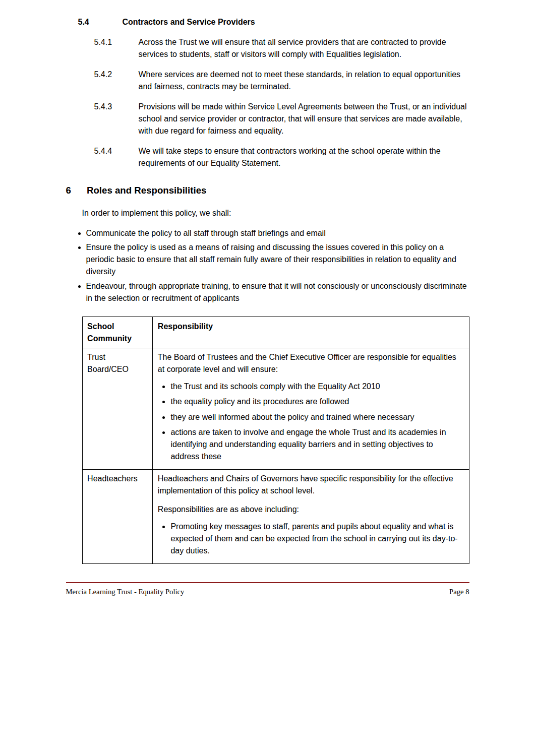5.4
Contractors and Service Providers
5.4.1
Across the Trust we will ensure that all service providers that are contracted to provide services to students, staff or visitors will comply with Equalities legislation.
5.4.2
Where services are deemed not to meet these standards, in relation to equal opportunities and fairness, contracts may be terminated.
5.4.3
Provisions will be made within Service Level Agreements between the Trust, or an individual school and service provider or contractor, that will ensure that services are made available, with due regard for fairness and equality.
5.4.4
We will take steps to ensure that contractors working at the school operate within the requirements of our Equality Statement.
6 Roles and Responsibilities
In order to implement this policy, we shall:
Communicate the policy to all staff through staff briefings and email
Ensure the policy is used as a means of raising and discussing the issues covered in this policy on a periodic basic to ensure that all staff remain fully aware of their responsibilities in relation to equality and diversity
Endeavour, through appropriate training, to ensure that it will not consciously or unconsciously discriminate in the selection or recruitment of applicants
| School Community | Responsibility |
| --- | --- |
| Trust Board/CEO | The Board of Trustees and the Chief Executive Officer are responsible for equalities at corporate level and will ensure: the Trust and its schools comply with the Equality Act 2010 the equality policy and its procedures are followed they are well informed about the policy and trained where necessary actions are taken to involve and engage the whole Trust and its academies in identifying and understanding equality barriers and in setting objectives to address these |
| Headteachers | Headteachers and Chairs of Governors have specific responsibility for the effective implementation of this policy at school level. Responsibilities are as above including: Promoting key messages to staff, parents and pupils about equality and what is expected of them and can be expected from the school in carrying out its day-to-day duties. |
Mercia Learning Trust - Equality Policy Page 8